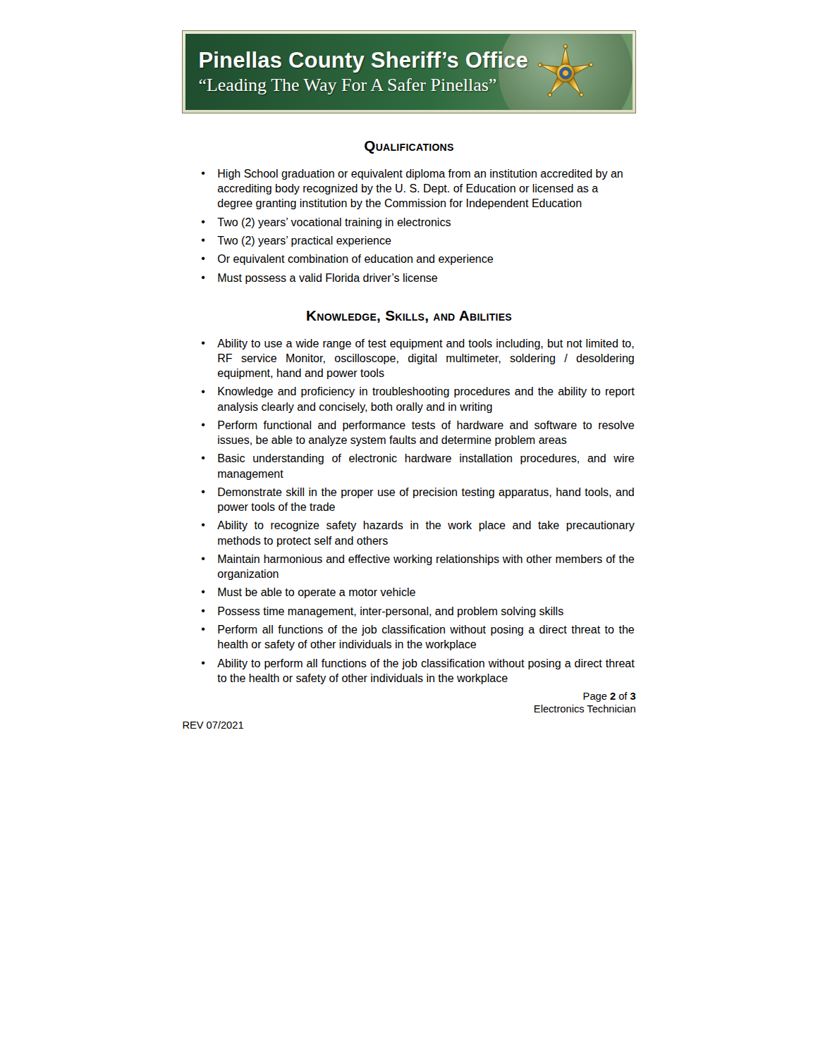Pinellas County Sheriff’s Office
“Leading The Way For A Safer Pinellas”
Qualifications
High School graduation or equivalent diploma from an institution accredited by an accrediting body recognized by the U. S. Dept. of Education or licensed as a degree granting institution by the Commission for Independent Education
Two (2) years’ vocational training in electronics
Two (2) years’ practical experience
Or equivalent combination of education and experience
Must possess a valid Florida driver’s license
Knowledge, Skills, and Abilities
Ability to use a wide range of test equipment and tools including, but not limited to, RF service Monitor, oscilloscope, digital multimeter, soldering / desoldering equipment, hand and power tools
Knowledge and proficiency in troubleshooting procedures and the ability to report analysis clearly and concisely, both orally and in writing
Perform functional and performance tests of hardware and software to resolve issues, be able to analyze system faults and determine problem areas
Basic understanding of electronic hardware installation procedures, and wire management
Demonstrate skill in the proper use of precision testing apparatus, hand tools, and power tools of the trade
Ability to recognize safety hazards in the work place and take precautionary methods to protect self and others
Maintain harmonious and effective working relationships with other members of the organization
Must be able to operate a motor vehicle
Possess time management, inter-personal, and problem solving skills
Perform all functions of the job classification without posing a direct threat to the health or safety of other individuals in the workplace
Ability to perform all functions of the job classification without posing a direct threat to the health or safety of other individuals in the workplace
Page 2 of 3
Electronics Technician
REV 07/2021